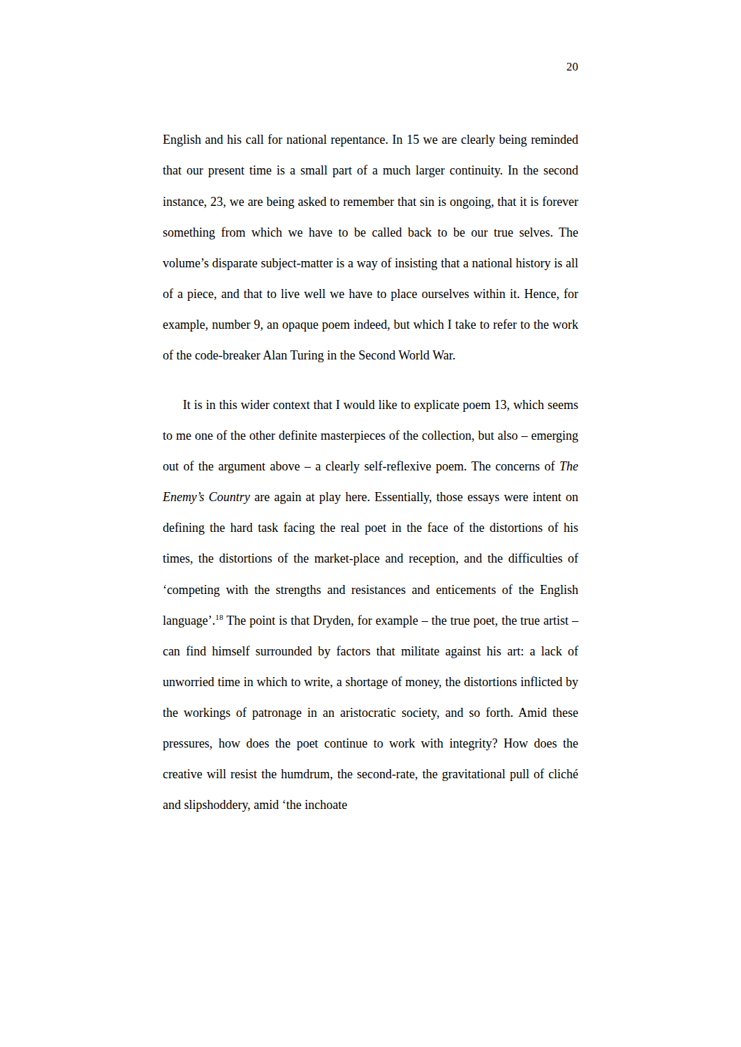20
English and his call for national repentance. In 15 we are clearly being reminded that our present time is a small part of a much larger continuity. In the second instance, 23, we are being asked to remember that sin is ongoing, that it is forever something from which we have to be called back to be our true selves. The volume’s disparate subject-matter is a way of insisting that a national history is all of a piece, and that to live well we have to place ourselves within it. Hence, for example, number 9, an opaque poem indeed, but which I take to refer to the work of the code-breaker Alan Turing in the Second World War.
It is in this wider context that I would like to explicate poem 13, which seems to me one of the other definite masterpieces of the collection, but also – emerging out of the argument above – a clearly self-reflexive poem. The concerns of The Enemy’s Country are again at play here. Essentially, those essays were intent on defining the hard task facing the real poet in the face of the distortions of his times, the distortions of the market-place and reception, and the difficulties of ‘competing with the strengths and resistances and enticements of the English language’.18 The point is that Dryden, for example – the true poet, the true artist – can find himself surrounded by factors that militate against his art: a lack of unworried time in which to write, a shortage of money, the distortions inflicted by the workings of patronage in an aristocratic society, and so forth. Amid these pressures, how does the poet continue to work with integrity? How does the creative will resist the humdrum, the second-rate, the gravitational pull of cliché and slipshoddery, amid ‘the inchoate